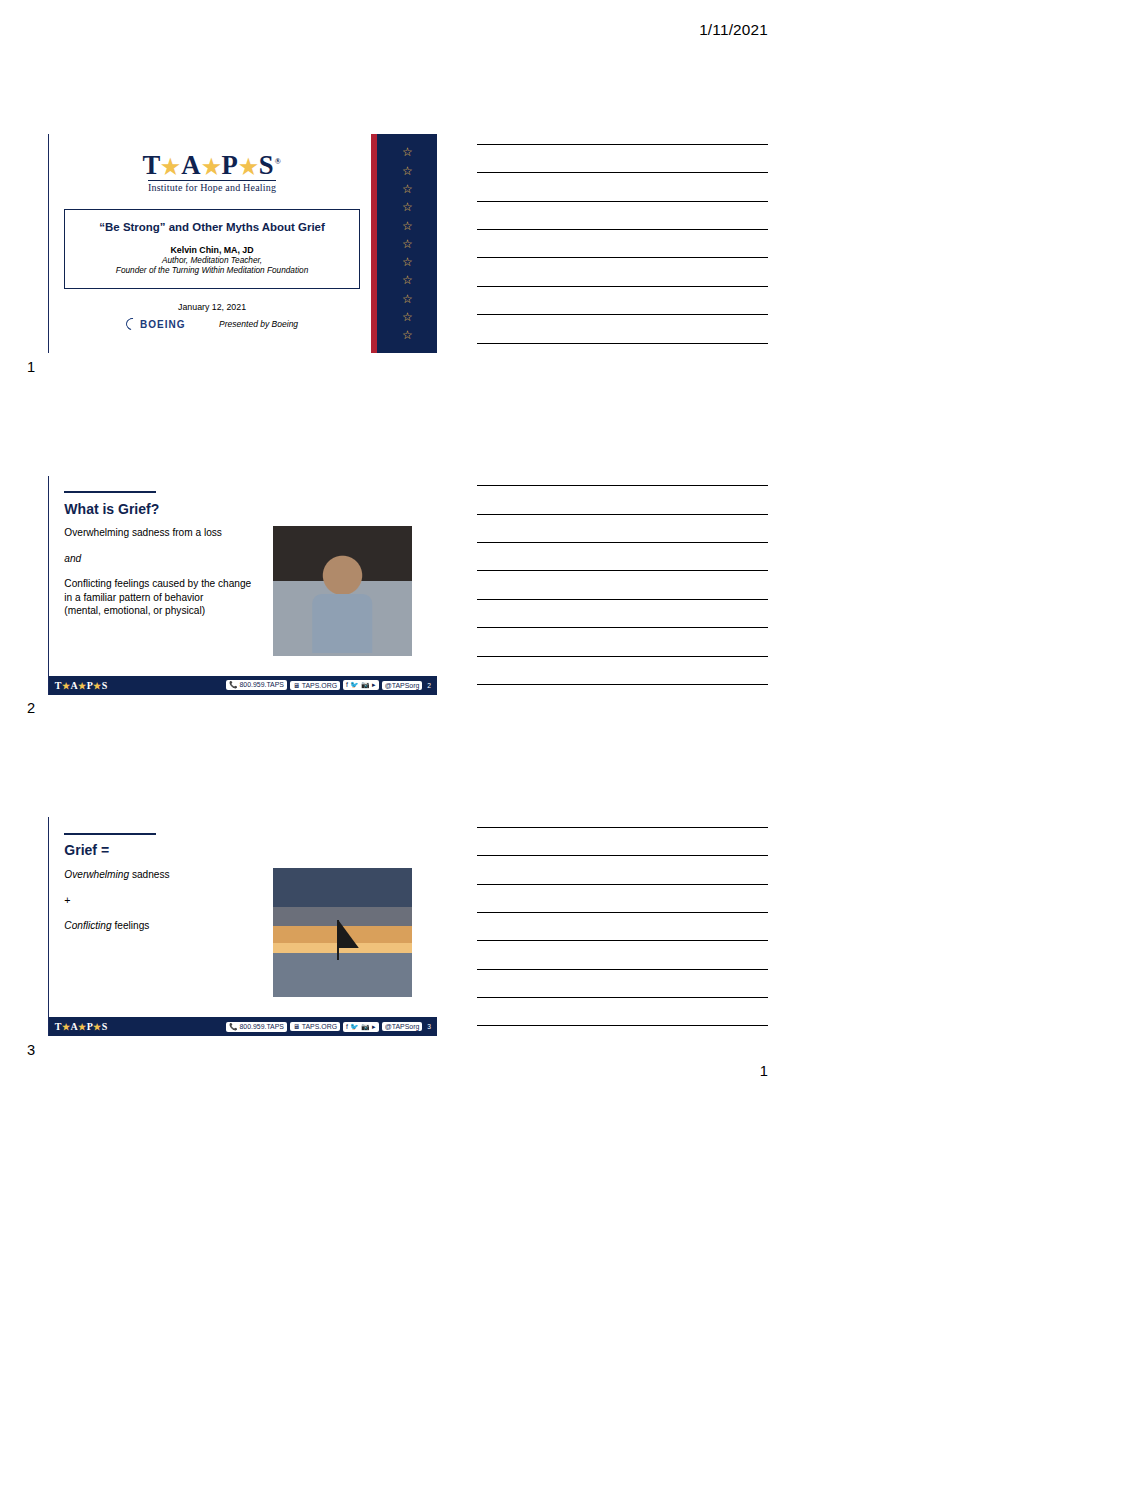1/11/2021
T★A★P★S®
Institute for Hope and Healing
“Be Strong” and Other Myths About Grief
Kelvin Chin, MA, JD
Author, Meditation Teacher,
Founder of the Turning Within Meditation Foundation
January 12, 2021
BOEING Presented by Boeing
☆☆☆ ☆☆☆ ☆☆☆ ☆☆
1
What is Grief?
Overwhelming sadness from a loss
and
Conflicting feelings caused by the change in a familiar pattern of behavior
(mental, emotional, or physical)
T★A★P★S 📞 800.959.TAPS 🖥 TAPS.ORG f 🐦 📷 ▸ @TAPSorg 2
2
Grief =
Overwhelming sadness
+
Conflicting feelings
T★A★P★S 📞 800.959.TAPS 🖥 TAPS.ORG f 🐦 📷 ▸ @TAPSorg 3
3
1